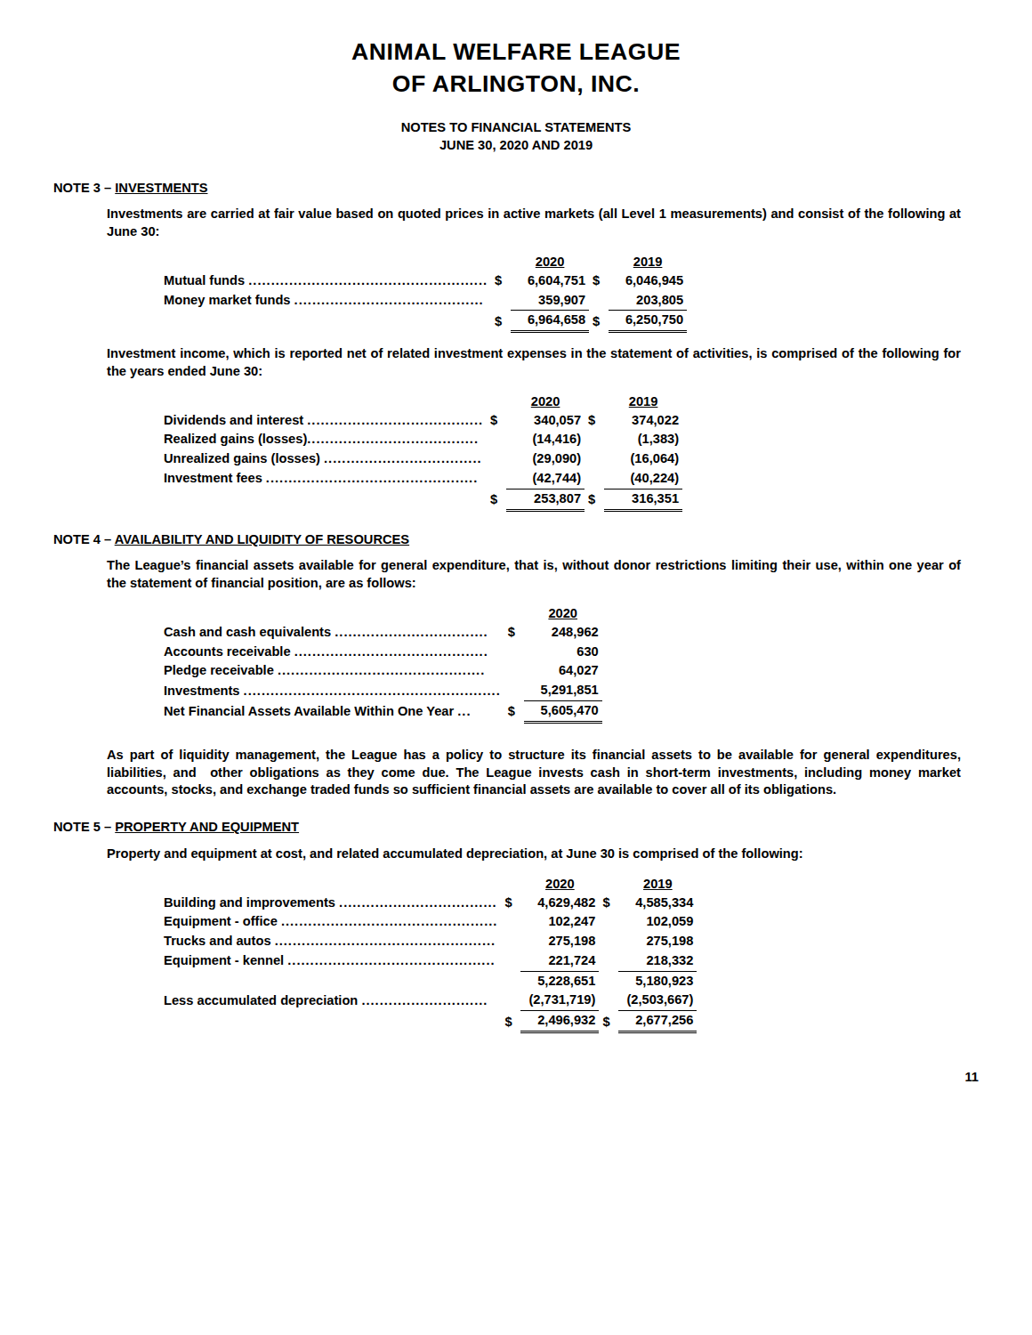ANIMAL WELFARE LEAGUE OF ARLINGTON, INC.
NOTES TO FINANCIAL STATEMENTS
JUNE 30, 2020 AND 2019
NOTE 3 – INVESTMENTS
Investments are carried at fair value based on quoted prices in active markets (all Level 1 measurements) and consist of the following at June 30:
| | | 2020 | | 2019 |
| Mutual funds ..................................................... | $ | 6,604,751 | $ | 6,046,945 |
| Money market funds .......................................... | | 359,907 | | 203,805 |
| | $ | 6,964,658 | $ | 6,250,750 |
Investment income, which is reported net of related investment expenses in the statement of activities, is comprised of the following for the years ended June 30:
| | | 2020 | | 2019 |
| Dividends and interest ....................................... | $ | 340,057 | $ | 374,022 |
| Realized gains (losses) ...................................... | | (14,416) | | (1,383) |
| Unrealized gains (losses) ................................... | | (29,090) | | (16,064) |
| Investment fees ............................................... | | (42,744) | | (40,224) |
| | $ | 253,807 | $ | 316,351 |
NOTE 4 – AVAILABILITY AND LIQUIDITY OF RESOURCES
The League’s financial assets available for general expenditure, that is, without donor restrictions limiting their use, within one year of the statement of financial position, are as follows:
| | | 2020 |
| Cash and cash equivalents .................................. | $ | 248,962 |
| Accounts receivable ........................................... | | 630 |
| Pledge receivable .............................................. | | 64,027 |
| Investments ......................................................... | | 5,291,851 |
| Net Financial Assets Available Within One Year ... | $ | 5,605,470 |
As part of liquidity management, the League has a policy to structure its financial assets to be available for general expenditures, liabilities, and other obligations as they come due. The League invests cash in short-term investments, including money market accounts, stocks, and exchange traded funds so sufficient financial assets are available to cover all of its obligations.
NOTE 5 – PROPERTY AND EQUIPMENT
Property and equipment at cost, and related accumulated depreciation, at June 30 is comprised of the following:
| | | 2020 | | 2019 |
| Building and improvements ................................... | $ | 4,629,482 | $ | 4,585,334 |
| Equipment - office ................................................ | | 102,247 | | 102,059 |
| Trucks and autos ................................................. | | 275,198 | | 275,198 |
| Equipment - kennel .............................................. | | 221,724 | | 218,332 |
| | | 5,228,651 | | 5,180,923 |
| Less accumulated depreciation ............................ | | (2,731,719) | | (2,503,667) |
| | $ | 2,496,932 | $ | 2,677,256 |
11